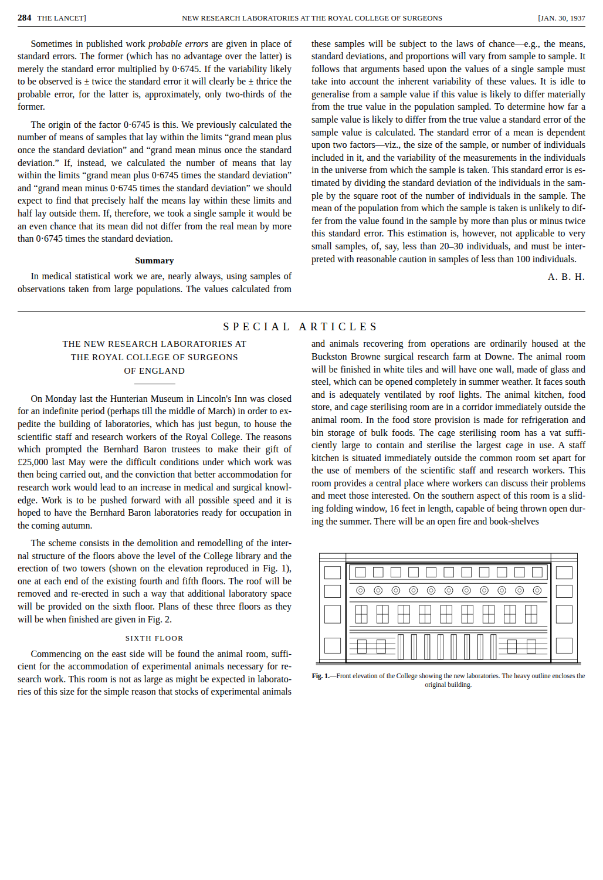284 The Lancet]
New Research Laboratories at the Royal College of Surgeons
[Jan. 30, 1937
Sometimes in published work probable errors are given in place of standard errors. The former (which has no advantage over the latter) is merely the standard error multiplied by 0·6745. If the variability likely to be observed is ± twice the standard error it will clearly be ± thrice the probable error, for the latter is, approximately, only two-thirds of the former.
The origin of the factor 0·6745 is this. We previously calculated the number of means of samples that lay within the limits “grand mean plus once the standard deviation” and “grand mean minus once the standard deviation.” If, instead, we calculated the number of means that lay within the limits “grand mean plus 0·6745 times the standard deviation” and “grand mean minus 0·6745 times the standard deviation” we should expect to find that precisely half the means lay within these limits and half lay outside them. If, therefore, we took a single sample it would be an even chance that its mean did not differ from the real mean by more than 0·6745 times the standard deviation.
Summary
In medical statistical work we are, nearly always, using samples of observations taken from large populations. The values calculated from these samples will be subject to the laws of chance—e.g., the means, standard deviations, and proportions will vary from sample to sample. It follows that arguments based upon the values of a single sample must take into account the inherent variability of these values. It is idle to generalise from a sample value if this value is likely to differ materially from the true value in the population sampled. To determine how far a sample value is likely to differ from the true value a standard error of the sample value is calculated. The standard error of a mean is dependent upon two factors—viz., the size of the sample, or number of individuals included in it, and the variability of the measurements in the individuals in the universe from which the sample is taken. This standard error is estimated by dividing the standard deviation of the individuals in the sample by the square root of the number of individuals in the sample. The mean of the population from which the sample is taken is unlikely to differ from the value found in the sample by more than plus or minus twice this standard error. This estimation is, however, not applicable to very small samples, of, say, less than 20–30 individuals, and must be interpreted with reasonable caution in samples of less than 100 individuals.
A. B. H.
SPECIAL ARTICLES
The New Research Laboratories at
the Royal College of Surgeons
of England
On Monday last the Hunterian Museum in Lincoln's Inn was closed for an indefinite period (perhaps till the middle of March) in order to expedite the building of laboratories, which has just begun, to house the scientific staff and research workers of the Royal College. The reasons which prompted the Bernhard Baron trustees to make their gift of £25,000 last May were the difficult conditions under which work was then being carried out, and the conviction that better accommodation for research work would lead to an increase in medical and surgical knowledge. Work is to be pushed forward with all possible speed and it is hoped to have the Bernhard Baron laboratories ready for occupation in the coming autumn.
The scheme consists in the demolition and remodelling of the internal structure of the floors above the level of the College library and the erection of two towers (shown on the elevation reproduced in Fig. 1), one at each end of the existing fourth and fifth floors. The roof will be removed and re-erected in such a way that additional laboratory space will be provided on the sixth floor. Plans of these three floors as they will be when finished are given in Fig. 2.
Sixth Floor
Commencing on the east side will be found the animal room, sufficient for the accommodation of experimental animals necessary for research work. This room is not as large as might be expected in laboratories of this size for the simple reason that stocks of experimental animals and animals recovering from operations are ordinarily housed at the Buckston Browne surgical research farm at Downe. The animal room will be finished in white tiles and will have one wall, made of glass and steel, which can be opened completely in summer weather. It faces south and is adequately ventilated by roof lights. The animal kitchen, food store, and cage sterilising room are in a corridor immediately outside the animal room. In the food store provision is made for refrigeration and bin storage of bulk foods. The cage sterilising room has a vat sufficiently large to contain and sterilise the largest cage in use. A staff kitchen is situated immediately outside the common room set apart for the use of members of the scientific staff and research workers. This room provides a central place where workers can discuss their problems and meet those interested. On the southern aspect of this room is a sliding folding window, 16 feet in length, capable of being thrown open during the summer. There will be an open fire and book-shelves
Fig. 1.—Front elevation of the College showing the new laboratories. The heavy outline encloses the original building.